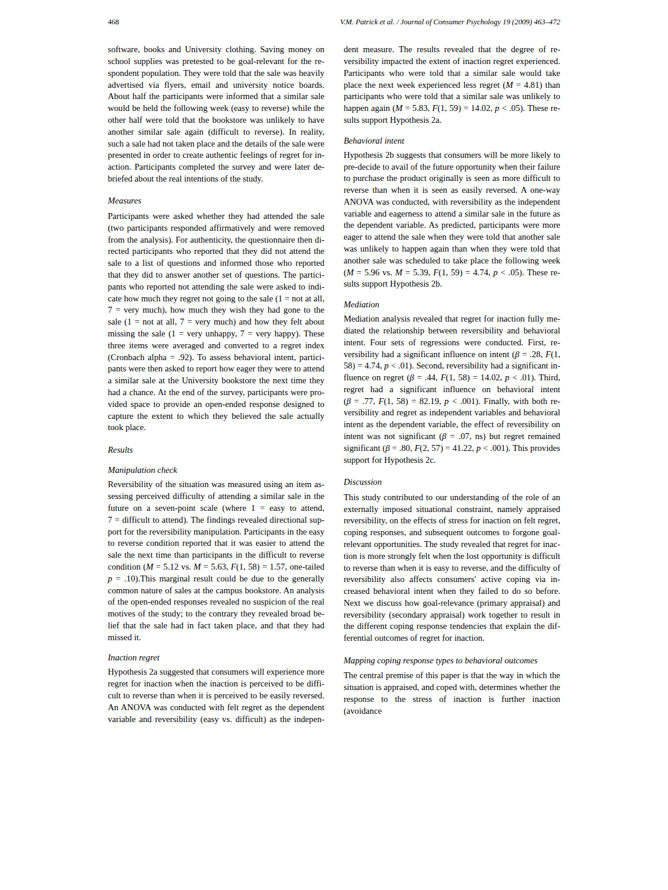468 V.M. Patrick et al. / Journal of Consumer Psychology 19 (2009) 463–472
software, books and University clothing. Saving money on school supplies was pretested to be goal-relevant for the respondent population. They were told that the sale was heavily advertised via flyers, email and university notice boards. About half the participants were informed that a similar sale would be held the following week (easy to reverse) while the other half were told that the bookstore was unlikely to have another similar sale again (difficult to reverse). In reality, such a sale had not taken place and the details of the sale were presented in order to create authentic feelings of regret for inaction. Participants completed the survey and were later debriefed about the real intentions of the study.
Measures
Participants were asked whether they had attended the sale (two participants responded affirmatively and were removed from the analysis). For authenticity, the questionnaire then directed participants who reported that they did not attend the sale to a list of questions and informed those who reported that they did to answer another set of questions. The participants who reported not attending the sale were asked to indicate how much they regret not going to the sale (1 = not at all, 7 = very much), how much they wish they had gone to the sale (1 = not at all, 7 = very much) and how they felt about missing the sale (1 = very unhappy, 7 = very happy). These three items were averaged and converted to a regret index (Cronbach alpha = .92). To assess behavioral intent, participants were then asked to report how eager they were to attend a similar sale at the University bookstore the next time they had a chance. At the end of the survey, participants were provided space to provide an open-ended response designed to capture the extent to which they believed the sale actually took place.
Results
Manipulation check
Reversibility of the situation was measured using an item assessing perceived difficulty of attending a similar sale in the future on a seven-point scale (where 1 = easy to attend, 7 = difficult to attend). The findings revealed directional support for the reversibility manipulation. Participants in the easy to reverse condition reported that it was easier to attend the sale the next time than participants in the difficult to reverse condition (M = 5.12 vs. M = 5.63, F(1, 58) = 1.57, one-tailed p = .10).This marginal result could be due to the generally common nature of sales at the campus bookstore. An analysis of the open-ended responses revealed no suspicion of the real motives of the study; to the contrary they revealed broad belief that the sale had in fact taken place, and that they had missed it.
Inaction regret
Hypothesis 2a suggested that consumers will experience more regret for inaction when the inaction is perceived to be difficult to reverse than when it is perceived to be easily reversed. An ANOVA was conducted with felt regret as the dependent variable and reversibility (easy vs. difficult) as the independent measure. The results revealed that the degree of reversibility impacted the extent of inaction regret experienced. Participants who were told that a similar sale would take place the next week experienced less regret (M = 4.81) than participants who were told that a similar sale was unlikely to happen again (M = 5.83, F(1, 59) = 14.02, p < .05). These results support Hypothesis 2a.
Behavioral intent
Hypothesis 2b suggests that consumers will be more likely to pre-decide to avail of the future opportunity when their failure to purchase the product originally is seen as more difficult to reverse than when it is seen as easily reversed. A one-way ANOVA was conducted, with reversibility as the independent variable and eagerness to attend a similar sale in the future as the dependent variable. As predicted, participants were more eager to attend the sale when they were told that another sale was unlikely to happen again than when they were told that another sale was scheduled to take place the following week (M = 5.96 vs. M = 5.39, F(1, 59) = 4.74, p < .05). These results support Hypothesis 2b.
Mediation
Mediation analysis revealed that regret for inaction fully mediated the relationship between reversibility and behavioral intent. Four sets of regressions were conducted. First, reversibility had a significant influence on intent (β = .28, F(1, 58) = 4.74, p < .01). Second, reversibility had a significant influence on regret (β = .44, F(1, 58) = 14.02, p < .01). Third, regret had a significant influence on behavioral intent (β = .77, F(1, 58) = 82.19, p < .001). Finally, with both reversibility and regret as independent variables and behavioral intent as the dependent variable, the effect of reversibility on intent was not significant (β = .07, ns) but regret remained significant (β = .80, F(2, 57) = 41.22, p < .001). This provides support for Hypothesis 2c.
Discussion
This study contributed to our understanding of the role of an externally imposed situational constraint, namely appraised reversibility, on the effects of stress for inaction on felt regret, coping responses, and subsequent outcomes to forgone goal-relevant opportunities. The study revealed that regret for inaction is more strongly felt when the lost opportunity is difficult to reverse than when it is easy to reverse, and the difficulty of reversibility also affects consumers' active coping via increased behavioral intent when they failed to do so before. Next we discuss how goal-relevance (primary appraisal) and reversibility (secondary appraisal) work together to result in the different coping response tendencies that explain the differential outcomes of regret for inaction.
Mapping coping response types to behavioral outcomes
The central premise of this paper is that the way in which the situation is appraised, and coped with, determines whether the response to the stress of inaction is further inaction (avoidance